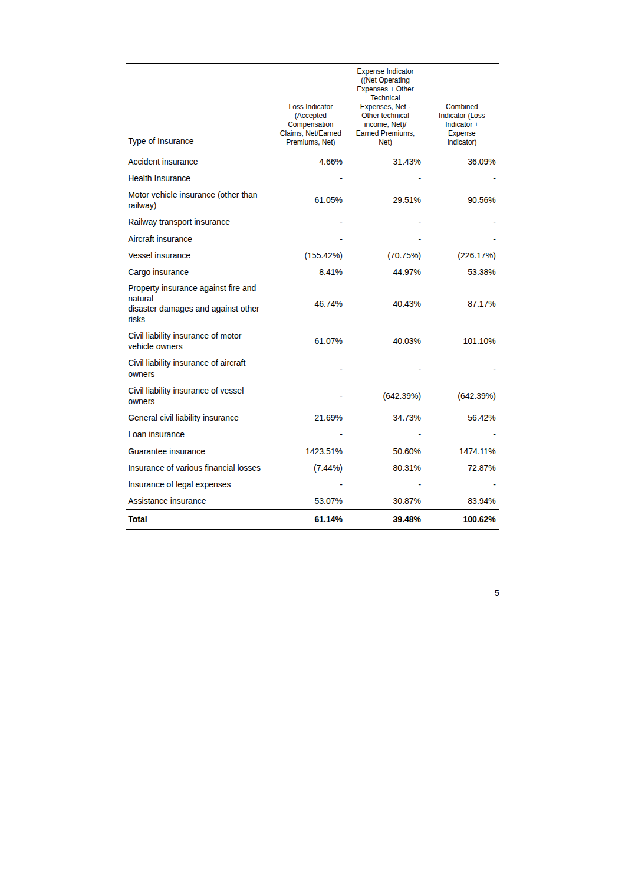| Type of Insurance | Loss Indicator (Accepted Compensation Claims, Net/Earned Premiums, Net) | Expense Indicator ((Net Operating Expenses + Other Technical Expenses, Net - Other technical income, Net)/ Earned Premiums, Net) | Combined Indicator (Loss Indicator + Expense Indicator) |
| --- | --- | --- | --- |
| Accident insurance | 4.66% | 31.43% | 36.09% |
| Health Insurance | - | - | - |
| Motor vehicle insurance (other than railway) | 61.05% | 29.51% | 90.56% |
| Railway transport insurance | - | - | - |
| Aircraft insurance | - | - | - |
| Vessel insurance | (155.42%) | (70.75%) | (226.17%) |
| Cargo insurance | 8.41% | 44.97% | 53.38% |
| Property insurance against fire and natural disaster damages and against other risks | 46.74% | 40.43% | 87.17% |
| Civil liability insurance of motor vehicle owners | 61.07% | 40.03% | 101.10% |
| Civil liability insurance of aircraft owners | - | - | - |
| Civil liability insurance of vessel owners | - | (642.39%) | (642.39%) |
| General civil liability insurance | 21.69% | 34.73% | 56.42% |
| Loan insurance | - | - | - |
| Guarantee insurance | 1423.51% | 50.60% | 1474.11% |
| Insurance of various financial losses | (7.44%) | 80.31% | 72.87% |
| Insurance of legal expenses | - | - | - |
| Assistance insurance | 53.07% | 30.87% | 83.94% |
| Total | 61.14% | 39.48% | 100.62% |
5